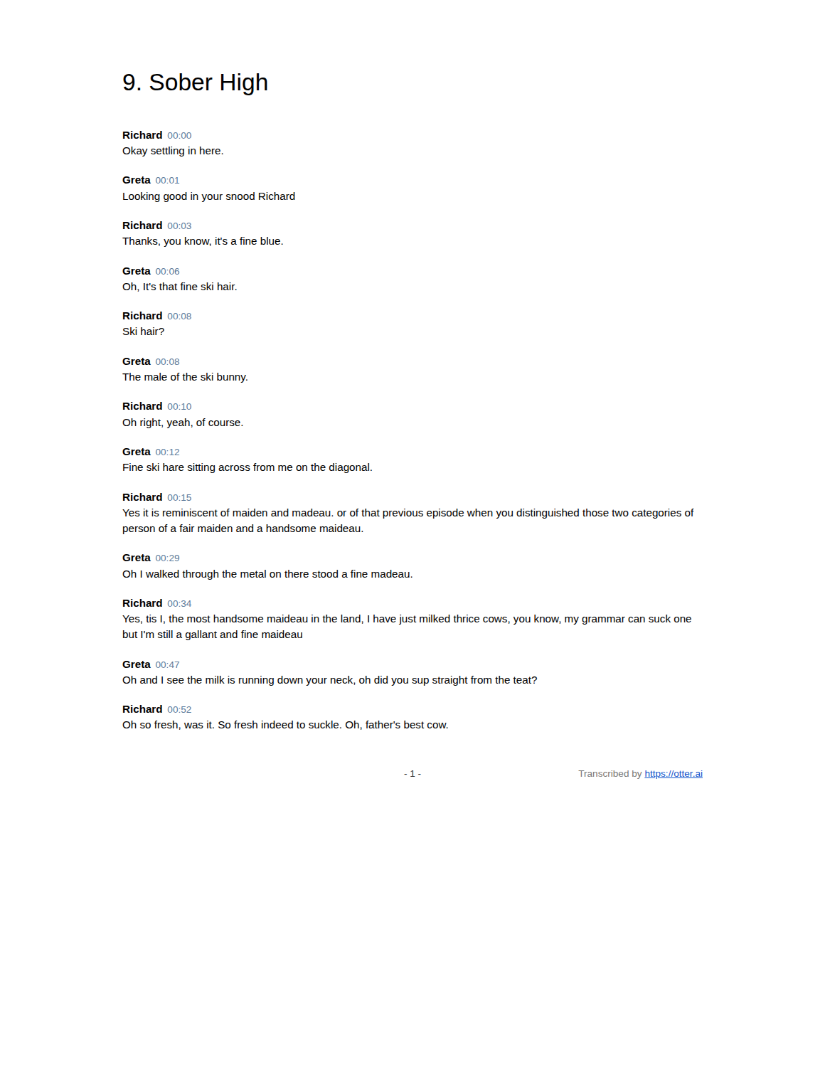9. Sober High
Richard 00:00
Okay settling in here.
Greta 00:01
Looking good in your snood Richard
Richard 00:03
Thanks, you know, it's a fine blue.
Greta 00:06
Oh, It's that fine ski hair.
Richard 00:08
Ski hair?
Greta 00:08
The male of the ski bunny.
Richard 00:10
Oh right, yeah, of course.
Greta 00:12
Fine ski hare sitting across from me on the diagonal.
Richard 00:15
Yes it is reminiscent of maiden and madeau. or of that previous episode when you distinguished those two categories of person of a fair maiden and a handsome maideau.
Greta 00:29
Oh I walked through the metal on there stood a fine madeau.
Richard 00:34
Yes, tis I, the most handsome maideau in the land, I have just milked thrice cows, you know, my grammar can suck one but I'm still a gallant and fine maideau
Greta 00:47
Oh and I see the milk is running down your neck, oh did you sup straight from the teat?
Richard 00:52
Oh so fresh, was it. So fresh indeed to suckle. Oh, father's best cow.
- 1 - Transcribed by https://otter.ai